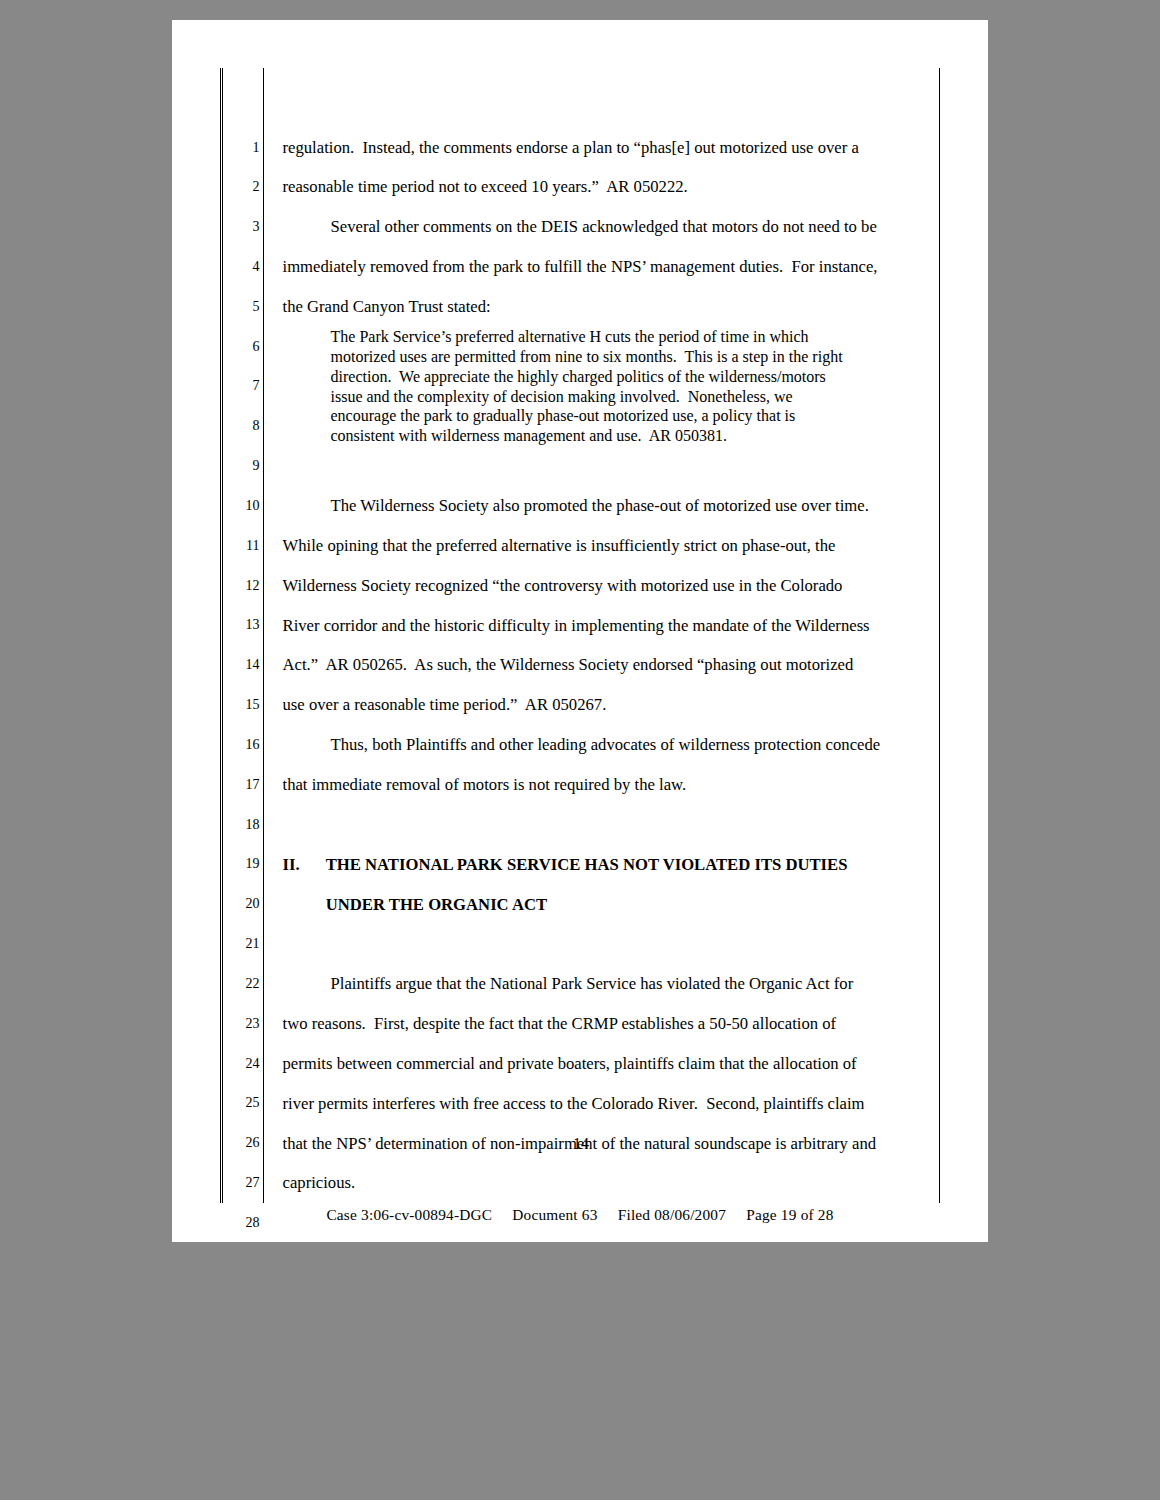1
2
3
4
5
6
7
8
9
10
11
12
13
14
15
16
17
18
19
20
21
22
23
24
25
26
27
28
regulation. Instead, the comments endorse a plan to “phas[e] out motorized use over a
reasonable time period not to exceed 10 years.” AR 050222.
Several other comments on the DEIS acknowledged that motors do not need to be
immediately removed from the park to fulfill the NPS’ management duties. For instance,
the Grand Canyon Trust stated:
The Park Service’s preferred alternative H cuts the period of time in which
motorized uses are permitted from nine to six months. This is a step in the right
direction. We appreciate the highly charged politics of the wilderness/motors
issue and the complexity of decision making involved. Nonetheless, we
encourage the park to gradually phase-out motorized use, a policy that is
consistent with wilderness management and use. AR 050381.
The Wilderness Society also promoted the phase-out of motorized use over time.
While opining that the preferred alternative is insufficiently strict on phase-out, the
Wilderness Society recognized “the controversy with motorized use in the Colorado
River corridor and the historic difficulty in implementing the mandate of the Wilderness
Act.” AR 050265. As such, the Wilderness Society endorsed “phasing out motorized
use over a reasonable time period.” AR 050267.
Thus, both Plaintiffs and other leading advocates of wilderness protection concede
that immediate removal of motors is not required by the law.
II.
THE NATIONAL PARK SERVICE HAS NOT VIOLATED ITS DUTIES
UNDER THE ORGANIC ACT
Plaintiffs argue that the National Park Service has violated the Organic Act for
two reasons. First, despite the fact that the CRMP establishes a 50-50 allocation of
permits between commercial and private boaters, plaintiffs claim that the allocation of
river permits interferes with free access to the Colorado River. Second, plaintiffs claim
that the NPS’ determination of non-impairment of the natural soundscape is arbitrary and
capricious.
14
Case 3:06-cv-00894-DGC Document 63 Filed 08/06/2007 Page 19 of 28